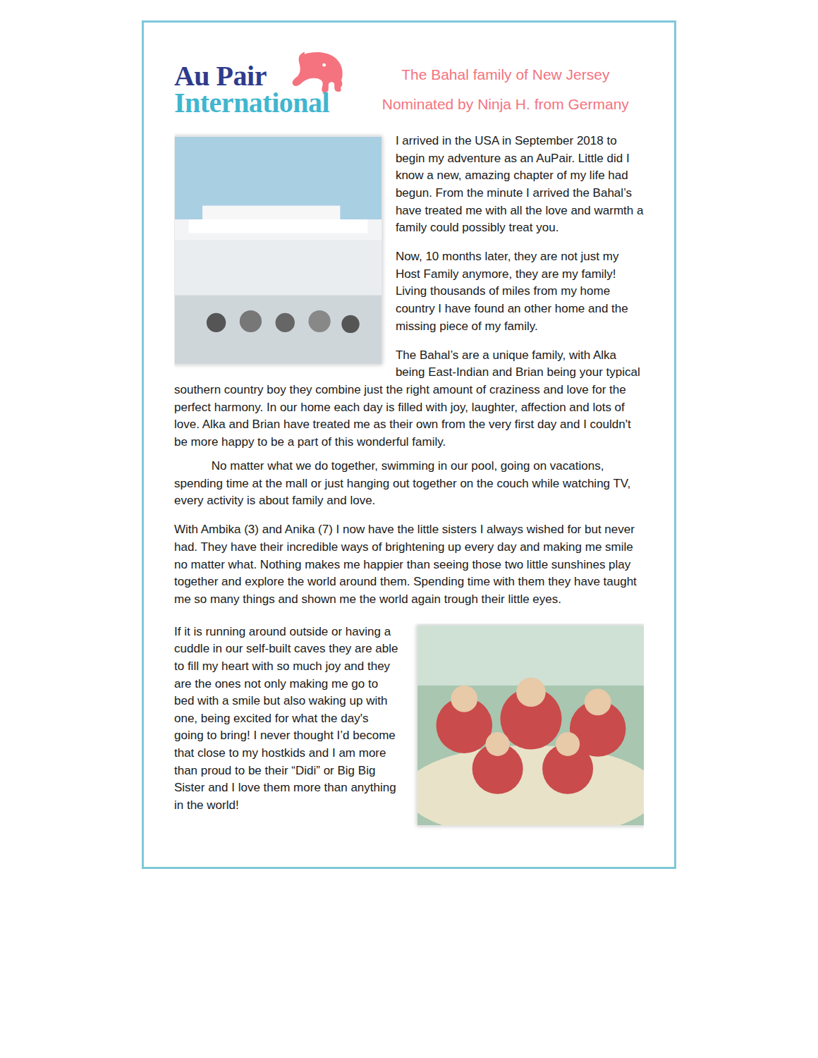Au Pair International
The Bahal family of New Jersey
Nominated by Ninja H. from Germany
I arrived in the USA in September 2018 to begin my adventure as an AuPair. Little did I know a new, amazing chapter of my life had begun. From the minute I arrived the Bahal’s have treated me with all the love and warmth a family could possibly treat you.
Now, 10 months later, they are not just my Host Family anymore, they are my family! Living thousands of miles from my home country I have found an other home and the missing piece of my family.
The Bahal’s are a unique family, with Alka being East-Indian and Brian being your typical southern country boy they combine just the right amount of craziness and love for the perfect harmony. In our home each day is filled with joy, laughter, affection and lots of love. Alka and Brian have treated me as their own from the very first day and I couldn't be more happy to be a part of this wonderful family.
No matter what we do together, swimming in our pool, going on vacations, spending time at the mall or just hanging out together on the couch while watching TV, every activity is about family and love.
With Ambika (3) and Anika (7) I now have the little sisters I always wished for but never had. They have their incredible ways of brightening up every day and making me smile no matter what. Nothing makes me happier than seeing those two little sunshines play together and explore the world around them. Spending time with them they have taught me so many things and shown me the world again trough their little eyes.
If it is running around outside or having a cuddle in our self-built caves they are able to fill my heart with so much joy and they are the ones not only making me go to bed with a smile but also waking up with one, being excited for what the day's going to bring! I never thought I’d become that close to my hostkids and I am more than proud to be their “Didi” or Big Big Sister and I love them more than anything in the world!